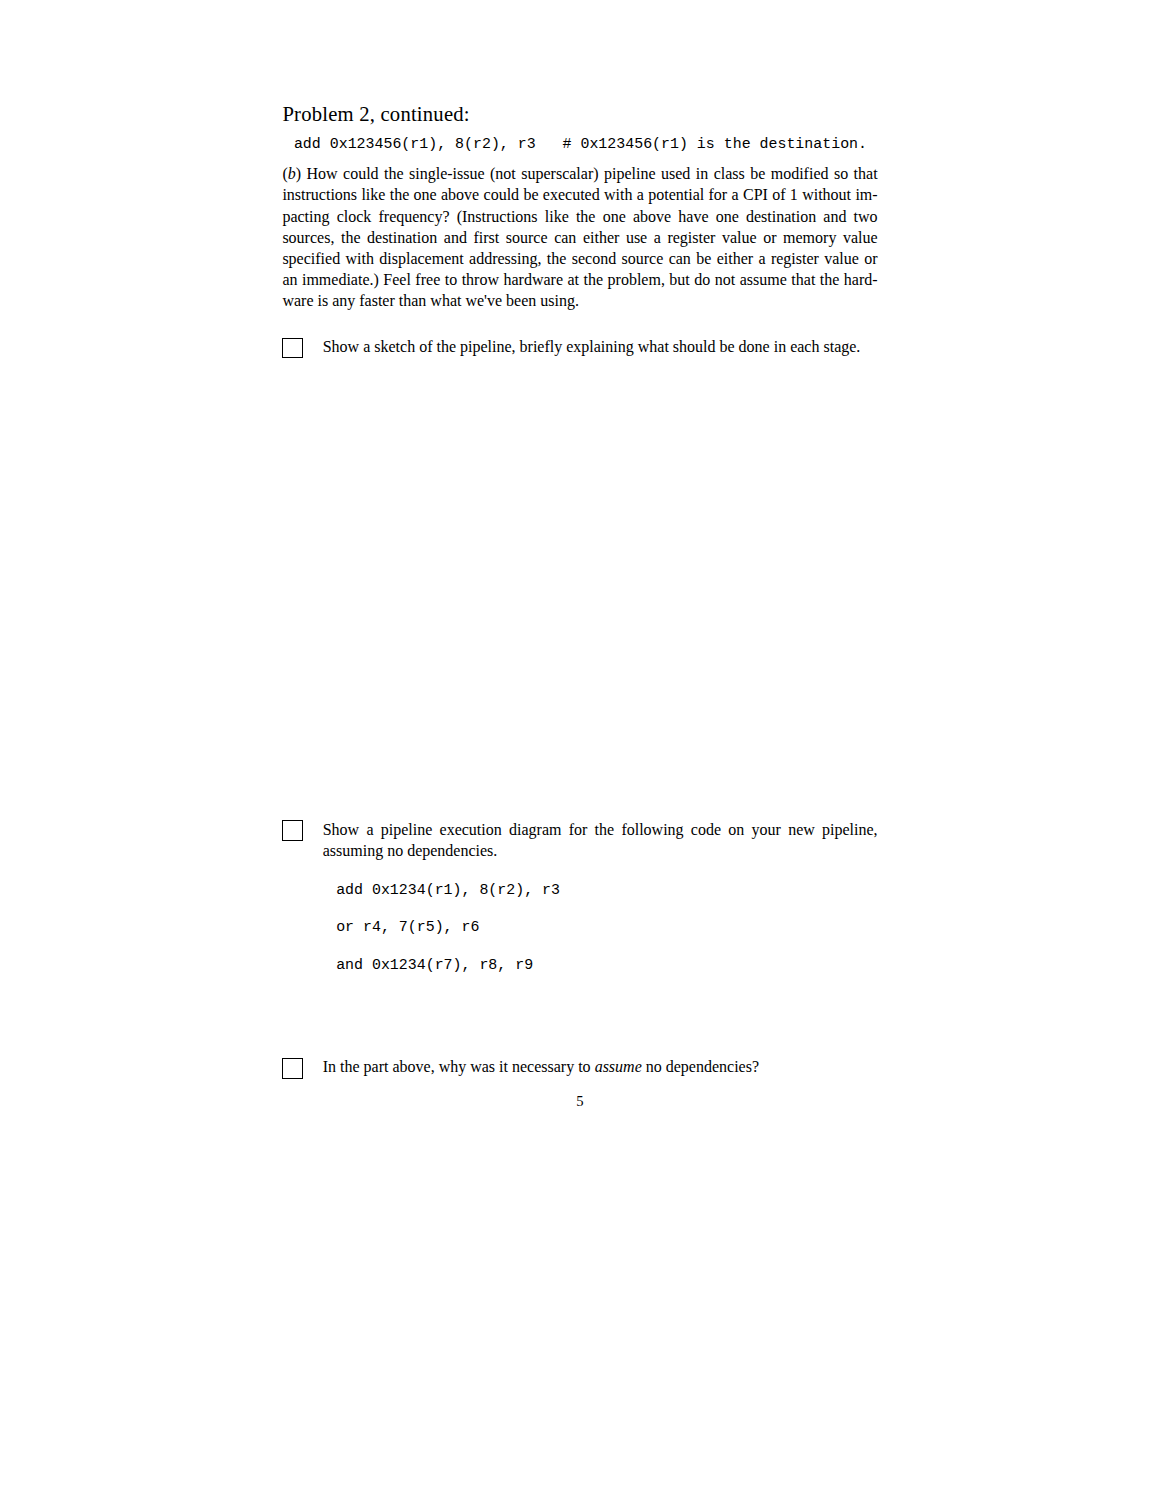Problem 2, continued:
add 0x123456(r1), 8(r2), r3 # 0x123456(r1) is the destination.
(b) How could the single-issue (not superscalar) pipeline used in class be modified so that instructions like the one above could be executed with a potential for a CPI of 1 without impacting clock frequency? (Instructions like the one above have one destination and two sources, the destination and first source can either use a register value or memory value specified with displacement addressing, the second source can be either a register value or an immediate.) Feel free to throw hardware at the problem, but do not assume that the hardware is any faster than what we've been using.
Show a sketch of the pipeline, briefly explaining what should be done in each stage.
Show a pipeline execution diagram for the following code on your new pipeline, assuming no dependencies.
add 0x1234(r1), 8(r2), r3
or r4, 7(r5), r6
and 0x1234(r7), r8, r9
In the part above, why was it necessary to assume no dependencies?
5